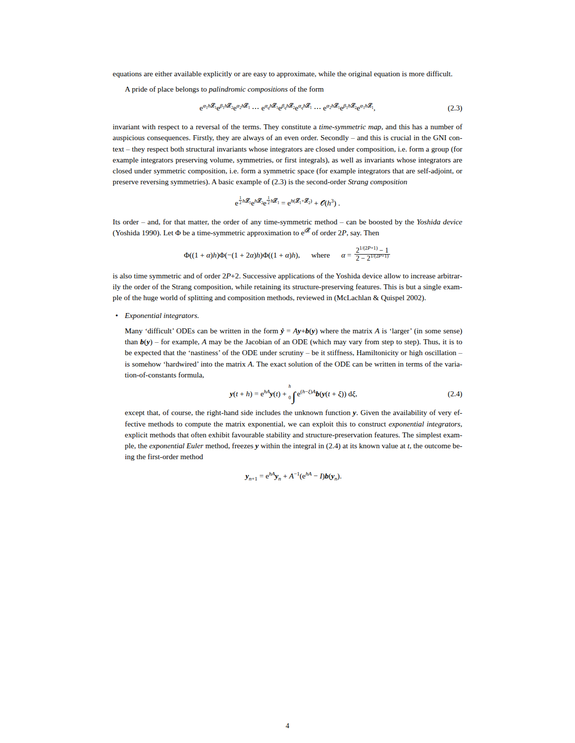equations are either available explicitly or are easy to approximate, while the original equation is more difficult.
A pride of place belongs to palindromic compositions of the form
eα1h 𝓛1eβ1h 𝓛2eα2h 𝓛1 ⋯ eαqh 𝓛1eβqh 𝓛2eαqh 𝓛1 ⋯ eα2h 𝓛1eβ1h 𝓛2eα1h 𝓛1, (2.3)
invariant with respect to a reversal of the terms. They constitute a time-symmetric map, and this has a number of auspicious consequences. Firstly, they are always of an even order. Secondly – and this is crucial in the GNI context – they respect both structural invariants whose integrators are closed under composition, i.e. form a group (for example integrators preserving volume, symmetries, or first integrals), as well as invariants whose integrators are closed under symmetric composition, i.e. form a symmetric space (for example integrators that are self-adjoint, or preserve reversing symmetries). A basic example of (2.3) is the second-order Strang composition
e12 h 𝓛1eh 𝓛2e12 h 𝓛1 = eh(𝓛1+𝓛2) + 𝒪(h3) .
Its order – and, for that matter, the order of any time-symmetric method – can be boosted by the Yoshida device (Yoshida 1990). Let Φ be a time-symmetric approximation to et 𝓛 of order 2P, say. Then
Φ((1 + α)h)Φ(−(1 + 2α)h)Φ((1 + α)h), where α = 21/(2P+1) − 12 − 21/(2P+1)
is also time symmetric and of order 2P+2. Successive applications of the Yoshida device allow to increase arbitrarily the order of the Strang composition, while retaining its structure-preserving features. This is but a single example of the huge world of splitting and composition methods, reviewed in (McLachlan & Quispel 2002).
Exponential integrators.
Many ‘difficult’ ODEs can be written in the form ẏ = Ay+b(y) where the matrix A is ‘larger’ (in some sense) than b(y) – for example, A may be the Jacobian of an ODE (which may vary from step to step). Thus, it is to be expected that the ‘nastiness’ of the ODE under scrutiny – be it stiffness, Hamiltonicity or high oscillation – is somehow ‘hardwired’ into the matrix A. The exact solution of the ODE can be written in terms of the variation-of-constants formula,
y(t + h) = ehAy(t) + h 0∫e(h−ξ)Ab(y(t + ξ)) dξ, (2.4)
except that, of course, the right-hand side includes the unknown function y. Given the availability of very effective methods to compute the matrix exponential, we can exploit this to construct exponential integrators, explicit methods that often exhibit favourable stability and structure-preservation features. The simplest example, the exponential Euler method, freezes y within the integral in (2.4) at its known value at t, the outcome being the first-order method
yn+1 = ehAyn + A−1(ehA − I)b(yn).
4